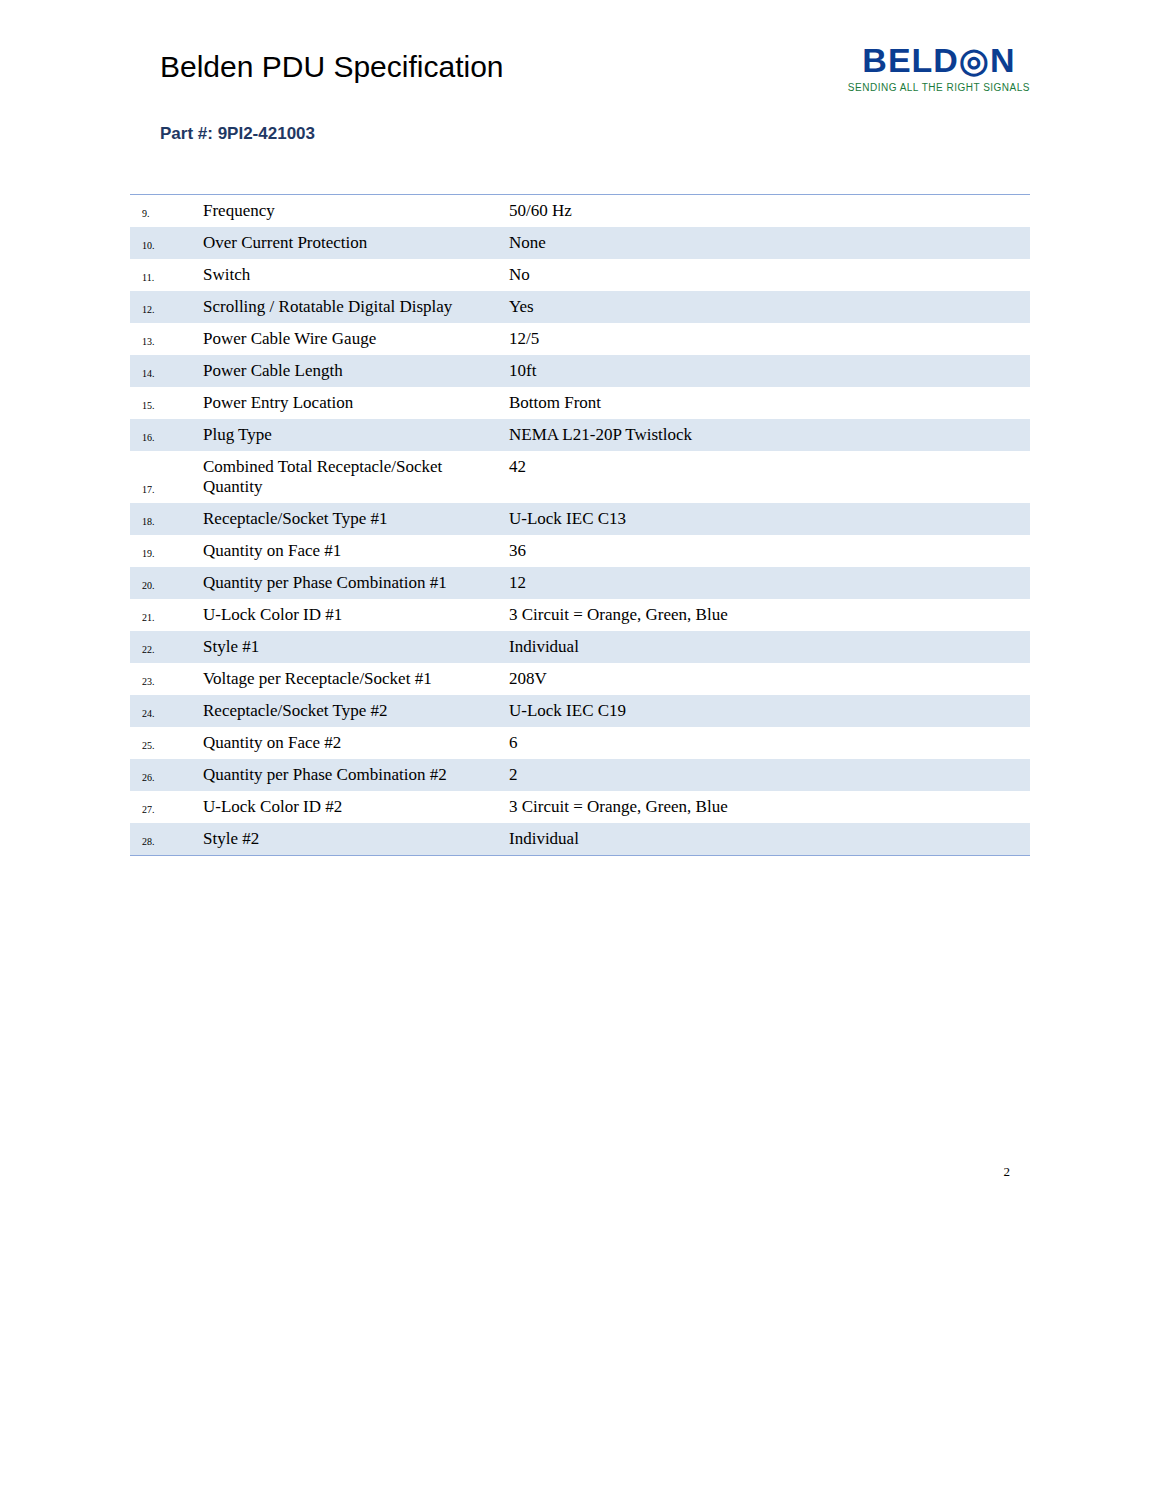Belden PDU Specification
BELD◎N
SENDING ALL THE RIGHT SIGNALS
Part #: 9PI2-421003
| 9. | Frequency | 50/60 Hz |
| 10. | Over Current Protection | None |
| 11. | Switch | No |
| 12. | Scrolling / Rotatable Digital Display | Yes |
| 13. | Power Cable Wire Gauge | 12/5 |
| 14. | Power Cable Length | 10ft |
| 15. | Power Entry Location | Bottom Front |
| 16. | Plug Type | NEMA L21-20P Twistlock |
| 17. | Combined Total Receptacle/Socket Quantity | 42 |
| 18. | Receptacle/Socket Type #1 | U-Lock IEC C13 |
| 19. | Quantity on Face #1 | 36 |
| 20. | Quantity per Phase Combination #1 | 12 |
| 21. | U-Lock Color ID #1 | 3 Circuit = Orange, Green, Blue |
| 22. | Style #1 | Individual |
| 23. | Voltage per Receptacle/Socket #1 | 208V |
| 24. | Receptacle/Socket Type #2 | U-Lock IEC C19 |
| 25. | Quantity on Face #2 | 6 |
| 26. | Quantity per Phase Combination #2 | 2 |
| 27. | U-Lock Color ID #2 | 3 Circuit = Orange, Green, Blue |
| 28. | Style #2 | Individual |
2